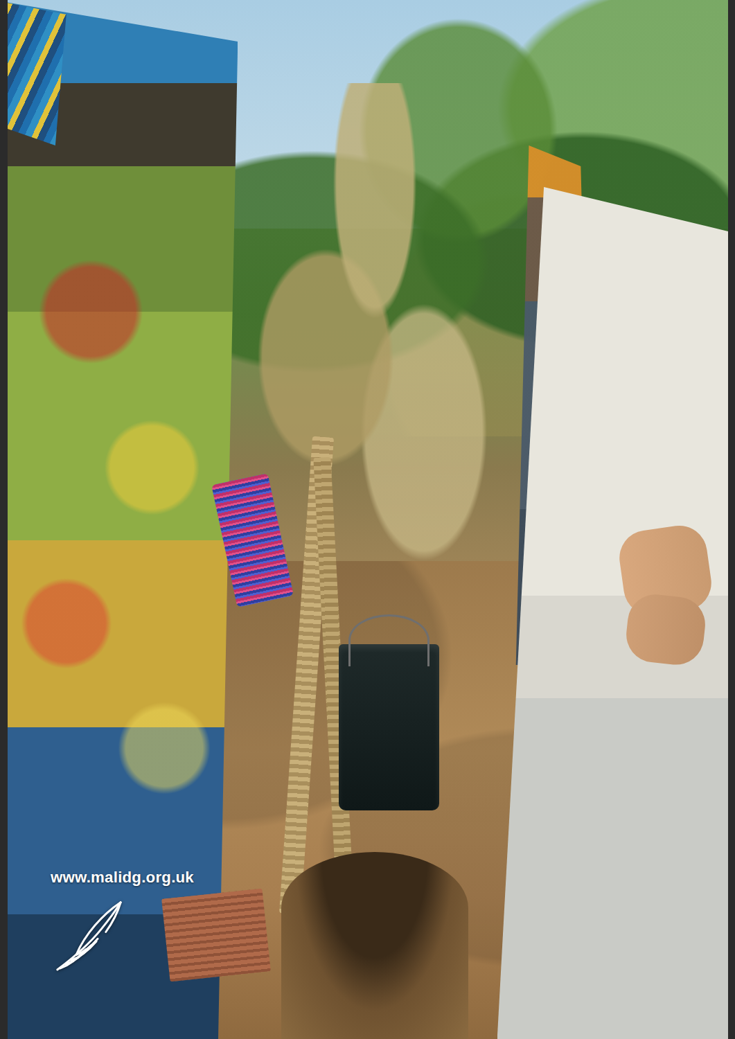www.malidg.org.uk